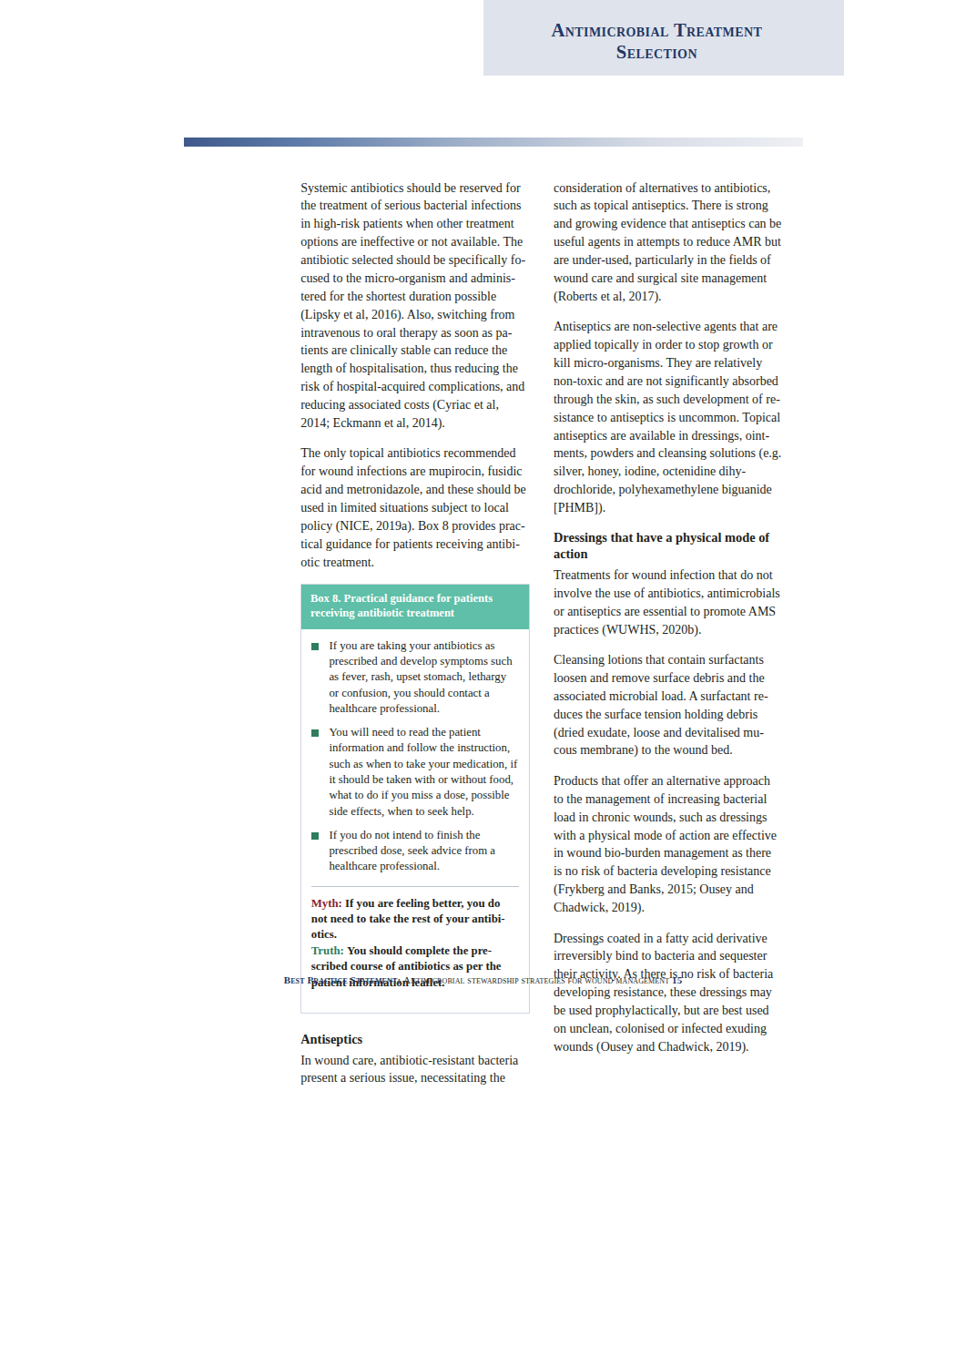Antimicrobial Treatment
Selection
Systemic antibiotics should be reserved for the treatment of serious bacterial infections in high-risk patients when other treatment options are ineffective or not available. The antibiotic selected should be specifically focused to the micro-organism and administered for the shortest duration possible (Lipsky et al, 2016). Also, switching from intravenous to oral therapy as soon as patients are clinically stable can reduce the length of hospitalisation, thus reducing the risk of hospital-acquired complications, and reducing associated costs (Cyriac et al, 2014; Eckmann et al, 2014).
The only topical antibiotics recommended for wound infections are mupirocin, fusidic acid and metronidazole, and these should be used in limited situations subject to local policy (NICE, 2019a). Box 8 provides practical guidance for patients receiving antibiotic treatment.
Box 8. Practical guidance for patients receiving antibiotic treatment
If you are taking your antibiotics as prescribed and develop symptoms such as fever, rash, upset stomach, lethargy or confusion, you should contact a healthcare professional.
You will need to read the patient information and follow the instruction, such as when to take your medication, if it should be taken with or without food, what to do if you miss a dose, possible side effects, when to seek help.
If you do not intend to finish the prescribed dose, seek advice from a healthcare professional.
Myth: If you are feeling better, you do not need to take the rest of your antibiotics.
Truth: You should complete the prescribed course of antibiotics as per the patient information leaflet.
Antiseptics
In wound care, antibiotic-resistant bacteria present a serious issue, necessitating the consideration of alternatives to antibiotics, such as topical antiseptics. There is strong and growing evidence that antiseptics can be useful agents in attempts to reduce AMR but are under-used, particularly in the fields of wound care and surgical site management (Roberts et al, 2017).
Antiseptics are non-selective agents that are applied topically in order to stop growth or kill micro-organisms. They are relatively non-toxic and are not significantly absorbed through the skin, as such development of resistance to antiseptics is uncommon. Topical antiseptics are available in dressings, ointments, powders and cleansing solutions (e.g. silver, honey, iodine, octenidine dihydrochloride, polyhexamethylene biguanide [PHMB]).
Dressings that have a physical mode of action
Treatments for wound infection that do not involve the use of antibiotics, antimicrobials or antiseptics are essential to promote AMS practices (WUWHS, 2020b).
Cleansing lotions that contain surfactants loosen and remove surface debris and the associated microbial load. A surfactant reduces the surface tension holding debris (dried exudate, loose and devitalised mucous membrane) to the wound bed.
Products that offer an alternative approach to the management of increasing bacterial load in chronic wounds, such as dressings with a physical mode of action are effective in wound bio-burden management as there is no risk of bacteria developing resistance (Frykberg and Banks, 2015; Ousey and Chadwick, 2019).
Dressings coated in a fatty acid derivative irreversibly bind to bacteria and sequester their activity. As there is no risk of bacteria developing resistance, these dressings may be used prophylactically, but are best used on unclean, colonised or infected exuding wounds (Ousey and Chadwick, 2019).
Best Practice Statement: Antimicrobial stewardship strategies for wound management 15